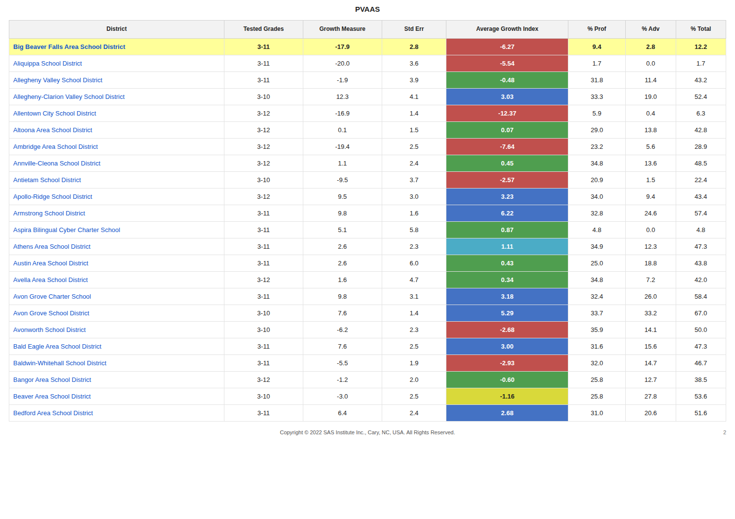PVAAS
| District | Tested Grades | Growth Measure | Std Err | Average Growth Index | % Prof | % Adv | % Total |
| --- | --- | --- | --- | --- | --- | --- | --- |
| Big Beaver Falls Area School District | 3-11 | -17.9 | 2.8 | -6.27 | 9.4 | 2.8 | 12.2 |
| Aliquippa School District | 3-11 | -20.0 | 3.6 | -5.54 | 1.7 | 0.0 | 1.7 |
| Allegheny Valley School District | 3-11 | -1.9 | 3.9 | -0.48 | 31.8 | 11.4 | 43.2 |
| Allegheny-Clarion Valley School District | 3-10 | 12.3 | 4.1 | 3.03 | 33.3 | 19.0 | 52.4 |
| Allentown City School District | 3-12 | -16.9 | 1.4 | -12.37 | 5.9 | 0.4 | 6.3 |
| Altoona Area School District | 3-12 | 0.1 | 1.5 | 0.07 | 29.0 | 13.8 | 42.8 |
| Ambridge Area School District | 3-12 | -19.4 | 2.5 | -7.64 | 23.2 | 5.6 | 28.9 |
| Annville-Cleona School District | 3-12 | 1.1 | 2.4 | 0.45 | 34.8 | 13.6 | 48.5 |
| Antietam School District | 3-10 | -9.5 | 3.7 | -2.57 | 20.9 | 1.5 | 22.4 |
| Apollo-Ridge School District | 3-12 | 9.5 | 3.0 | 3.23 | 34.0 | 9.4 | 43.4 |
| Armstrong School District | 3-11 | 9.8 | 1.6 | 6.22 | 32.8 | 24.6 | 57.4 |
| Aspira Bilingual Cyber Charter School | 3-11 | 5.1 | 5.8 | 0.87 | 4.8 | 0.0 | 4.8 |
| Athens Area School District | 3-11 | 2.6 | 2.3 | 1.11 | 34.9 | 12.3 | 47.3 |
| Austin Area School District | 3-11 | 2.6 | 6.0 | 0.43 | 25.0 | 18.8 | 43.8 |
| Avella Area School District | 3-12 | 1.6 | 4.7 | 0.34 | 34.8 | 7.2 | 42.0 |
| Avon Grove Charter School | 3-11 | 9.8 | 3.1 | 3.18 | 32.4 | 26.0 | 58.4 |
| Avon Grove School District | 3-10 | 7.6 | 1.4 | 5.29 | 33.7 | 33.2 | 67.0 |
| Avonworth School District | 3-10 | -6.2 | 2.3 | -2.68 | 35.9 | 14.1 | 50.0 |
| Bald Eagle Area School District | 3-11 | 7.6 | 2.5 | 3.00 | 31.6 | 15.6 | 47.3 |
| Baldwin-Whitehall School District | 3-11 | -5.5 | 1.9 | -2.93 | 32.0 | 14.7 | 46.7 |
| Bangor Area School District | 3-12 | -1.2 | 2.0 | -0.60 | 25.8 | 12.7 | 38.5 |
| Beaver Area School District | 3-10 | -3.0 | 2.5 | -1.16 | 25.8 | 27.8 | 53.6 |
| Bedford Area School District | 3-11 | 6.4 | 2.4 | 2.68 | 31.0 | 20.6 | 51.6 |
Copyright © 2022 SAS Institute Inc., Cary, NC, USA. All Rights Reserved. 2